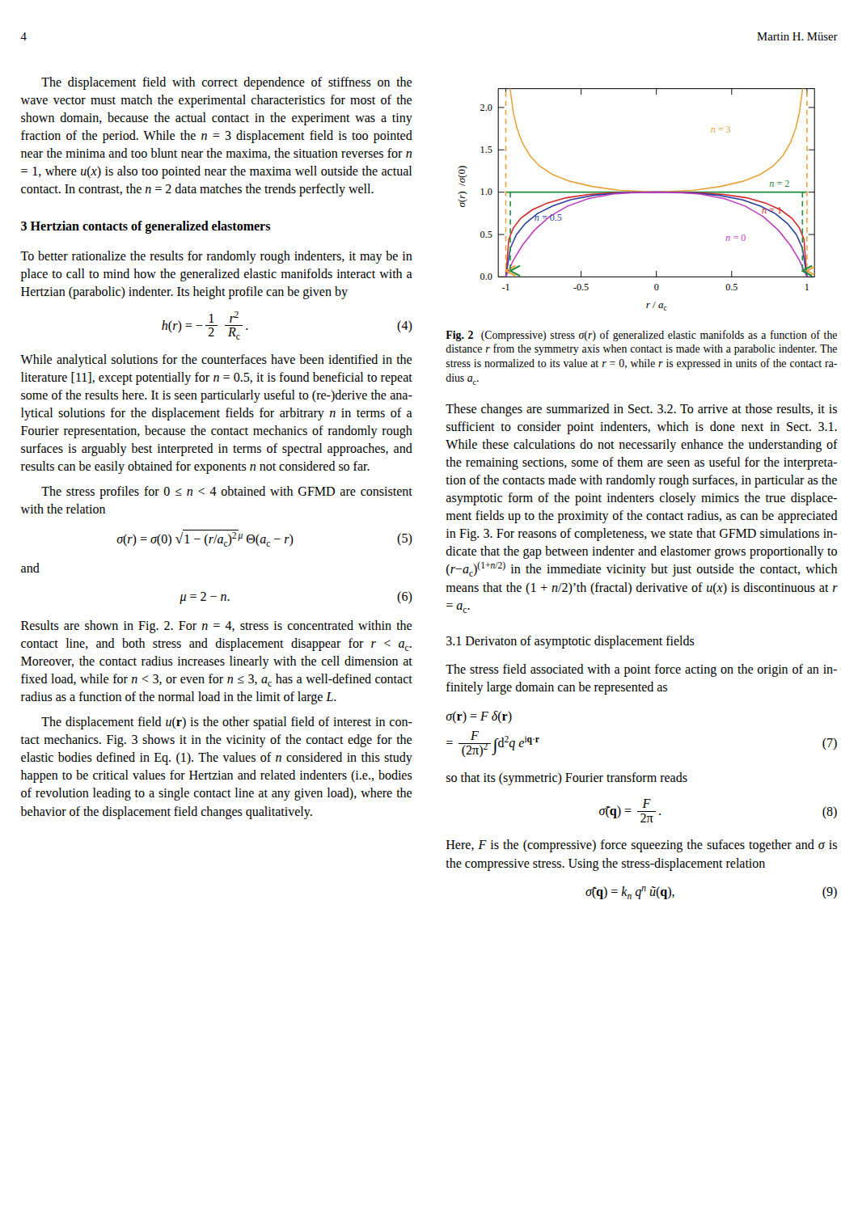4 Martin H. Müser
The displacement field with correct dependence of stiffness on the wave vector must match the experimental characteristics for most of the shown domain, because the actual contact in the experiment was a tiny fraction of the period. While the n = 3 displacement field is too pointed near the minima and too blunt near the maxima, the situation reverses for n = 1, where u(x) is also too pointed near the maxima well outside the actual contact. In contrast, the n = 2 data matches the trends perfectly well.
3 Hertzian contacts of generalized elastomers
To better rationalize the results for randomly rough indenters, it may be in place to call to mind how the generalized elastic manifolds interact with a Hertzian (parabolic) indenter. Its height profile can be given by
h(r) = −12 r2 Rc.
(4)
While analytical solutions for the counterfaces have been identified in the literature [11], except potentially for n = 0.5, it is found beneficial to repeat some of the results here. It is seen particularly useful to (re-)derive the analytical solutions for the displacement fields for arbitrary n in terms of a Fourier representation, because the contact mechanics of randomly rough surfaces is arguably best interpreted in terms of spectral approaches, and results can be easily obtained for exponents n not considered so far.
The stress profiles for 0 ≤ n < 4 obtained with GFMD are consistent with the relation
σ(r) = σ(0) 1 − (r/ac)2μ Θ(ac − r)
(5)
and
μ = 2 − n.
(6)
Results are shown in Fig. 2. For n = 4, stress is concentrated within the contact line, and both stress and displacement disappear for r < ac. Moreover, the contact radius increases linearly with the cell dimension at fixed load, while for n < 3, or even for n ≤ 3, ac has a well-defined contact radius as a function of the normal load in the limit of large L.
The displacement field u(r) is the other spatial field of interest in contact mechanics. Fig. 3 shows it in the vicinity of the contact edge for the elastic bodies defined in Eq. (1). The values of n considered in this study happen to be critical values for Hertzian and related indenters (i.e., bodies of revolution leading to a single contact line at any given load), where the behavior of the displacement field changes qualitatively.
0.0 0.5 1.0 1.5 2.0 -1 -0.5 0 0.5 1 r / ac σ(r) /σ(0) n = 3 n = 2 n = 1 n = 0.5 n = 0
Fig. 2 (Compressive) stress σ(r) of generalized elastic manifolds as a function of the distance r from the symmetry axis when contact is made with a parabolic indenter. The stress is normalized to its value at r = 0, while r is expressed in units of the contact radius ac.
These changes are summarized in Sect. 3.2. To arrive at those results, it is sufficient to consider point indenters, which is done next in Sect. 3.1. While these calculations do not necessarily enhance the understanding of the remaining sections, some of them are seen as useful for the interpretation of the contacts made with randomly rough surfaces, in particular as the asymptotic form of the point indenters closely mimics the true displacement fields up to the proximity of the contact radius, as can be appreciated in Fig. 3. For reasons of completeness, we state that GFMD simulations indicate that the gap between indenter and elastomer grows proportionally to (r−ac)(1+n/2) in the immediate vicinity but just outside the contact, which means that the (1 + n/2)’th (fractal) derivative of u(x) is discontinuous at r = ac.
3.1 Derivaton of asymptotic displacement fields
The stress field associated with a point force acting on the origin of an infinitely large domain can be represented as
σ(r) =
F δ(r)
=
F(2π)2∫d2q eiq·r
(7)
so that its (symmetric) Fourier transform reads
σ̃(q) = F 2π.
(8)
Here, F is the (compressive) force squeezing the sufaces together and σ is the compressive stress. Using the stress-displacement relation
σ̃(q) = kn qn ũ(q),
(9)